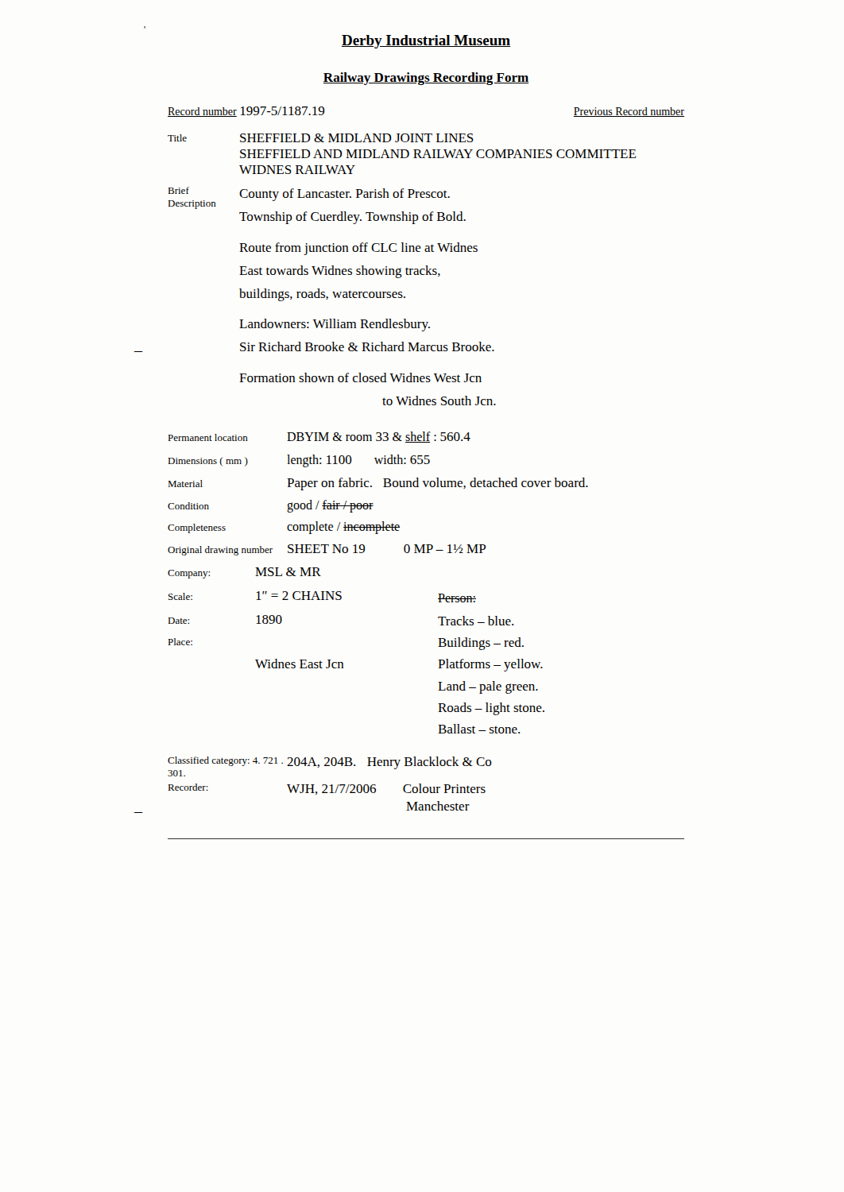'
–
–
Derby Industrial Museum
Railway Drawings Recording Form
Record number 1997-5/1187.19
Previous Record number
Title
SHEFFIELD & MIDLAND JOINT LINES
SHEFFIELD AND MIDLAND RAILWAY COMPANIES COMMITTEE
WIDNES RAILWAY
Brief Description
County of Lancaster. Parish of Prescot.
Township of Cuerdley. Township of Bold.
Route from junction off CLC line at Widnes
East towards Widnes showing tracks,
buildings, roads, watercourses.
Landowners: William Rendlesbury.
Sir Richard Brooke & Richard Marcus Brooke.
Formation shown of closed Widnes West Jcn
to Widnes South Jcn.
Permanent location
DBYIM & room 33 & shelf : 560.4
Dimensions ( mm )
length: 1100 width: 655
Material
Paper on fabric. Bound volume, detached cover board.
Condition
good / fair / poor
Completeness
complete / incomplete
Original drawing number
SHEET No 19 0 MP – 1½ MP
Company:
MSL & MR
Scale:
1″ = 2 CHAINS
Date:
1890
Place:
Widnes East Jcn
Person:
Tracks – blue.
Buildings – red.
Platforms – yellow.
Land – pale green.
Roads – light stone.
Ballast – stone.
Classified category: 4. 721 . 301.
204A, 204B. Henry Blacklock & Co
Recorder:
WJH, 21/7/2006 Colour Printers
Manchester